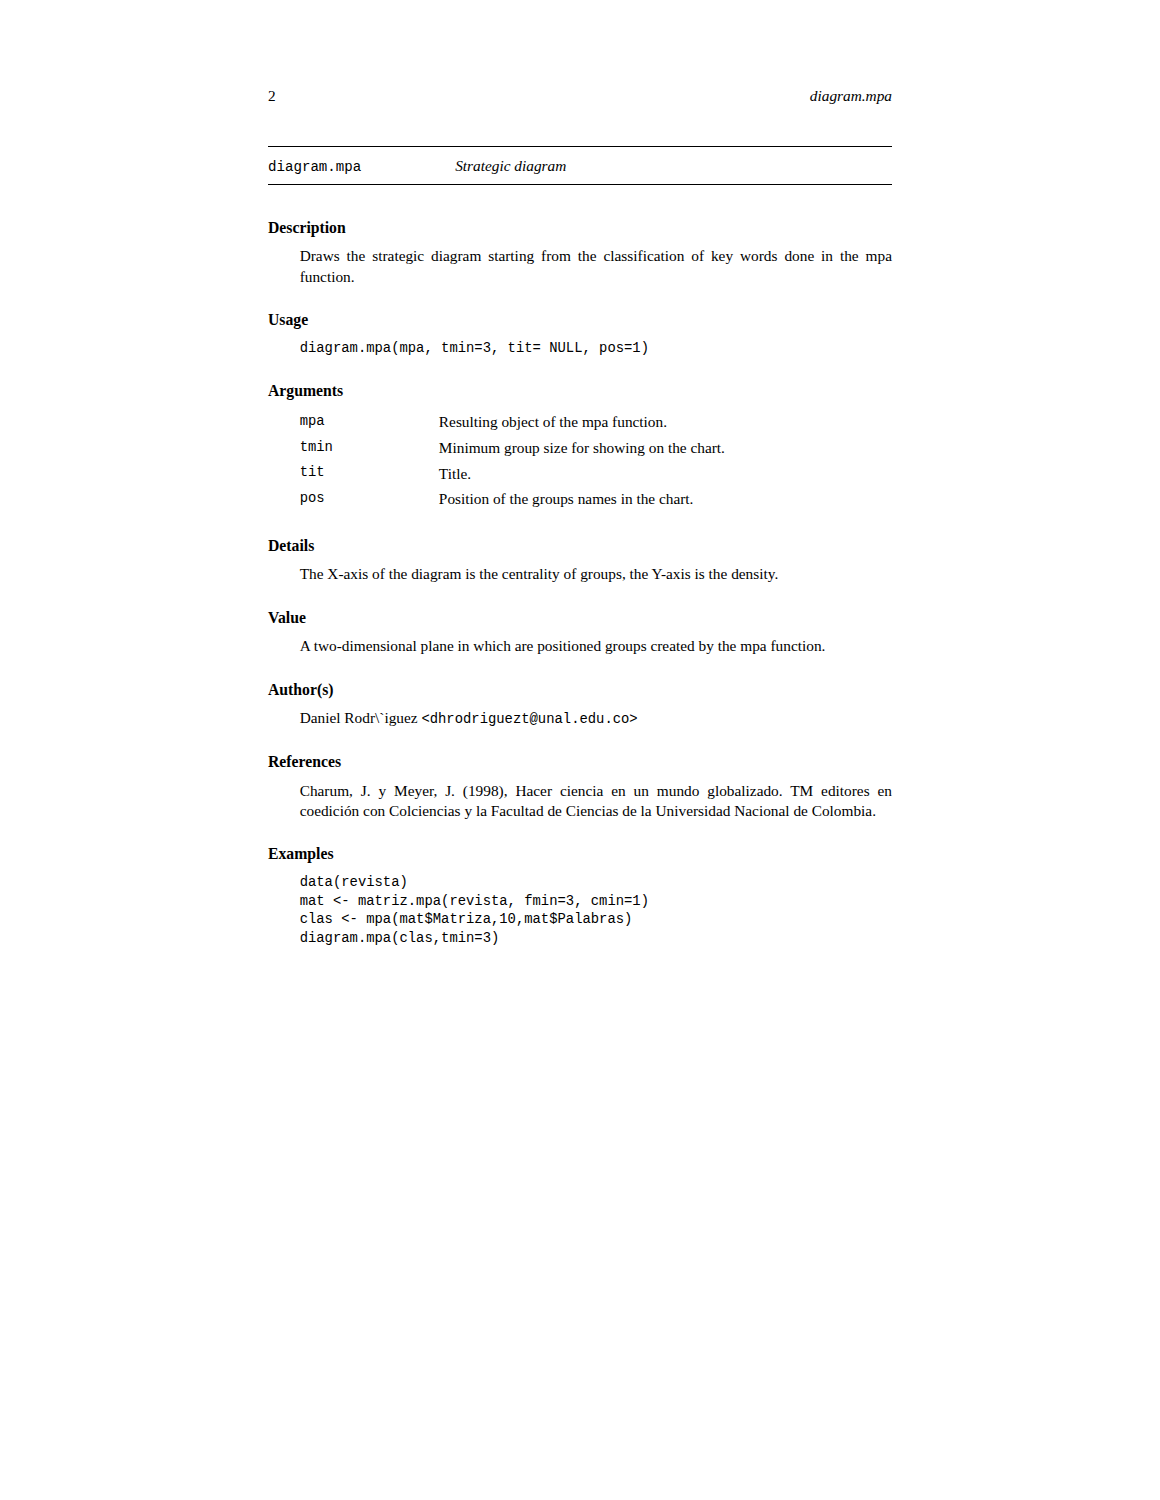2 diagram.mpa
| diagram.mpa | Strategic diagram |
Description
Draws the strategic diagram starting from the classification of key words done in the mpa function.
Usage
diagram.mpa(mpa, tmin=3, tit= NULL, pos=1)
Arguments
| mpa | Resulting object of the mpa function. |
| tmin | Minimum group size for showing on the chart. |
| tit | Title. |
| pos | Position of the groups names in the chart. |
Details
The X-axis of the diagram is the centrality of groups, the Y-axis is the density.
Value
A two-dimensional plane in which are positioned groups created by the mpa function.
Author(s)
Daniel Rodr\`iguez <dhrodriguezt@unal.edu.co>
References
Charum, J. y Meyer, J. (1998), Hacer ciencia en un mundo globalizado. TM editores en coedición con Colciencias y la Facultad de Ciencias de la Universidad Nacional de Colombia.
Examples
data(revista)
mat <- matriz.mpa(revista, fmin=3, cmin=1)
clas <- mpa(mat$Matriza,10,mat$Palabras)
diagram.mpa(clas,tmin=3)